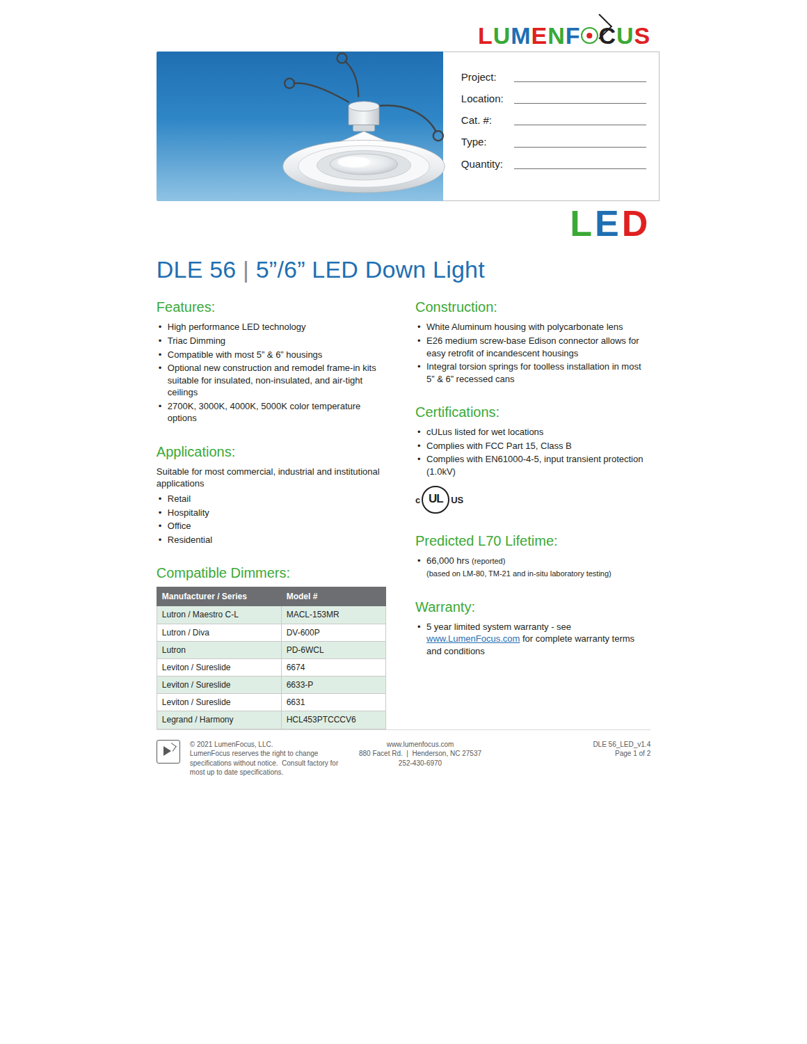LUMENF CUS
Project:
Location:
Cat. #:
Type:
Quantity:
LED
DLE 56 | 5”/6” LED Down Light
Features:
High performance LED technology
Triac Dimming
Compatible with most 5” & 6” housings
Optional new construction and remodel frame-in kits suitable for insulated, non-insulated, and air-tight ceilings
2700K, 3000K, 4000K, 5000K color temperature options
Applications:
Suitable for most commercial, industrial and institutional applications
Retail
Hospitality
Office
Residential
Compatible Dimmers:
| Manufacturer / Series | Model # |
| --- | --- |
| Lutron / Maestro C-L | MACL-153MR |
| Lutron / Diva | DV-600P |
| Lutron | PD-6WCL |
| Leviton / Sureslide | 6674 |
| Leviton / Sureslide | 6633-P |
| Leviton / Sureslide | 6631 |
| Legrand / Harmony | HCL453PTCCCV6 |
Construction:
White Aluminum housing with polycarbonate lens
E26 medium screw-base Edison connector allows for easy retrofit of incandescent housings
Integral torsion springs for toolless installation in most 5” & 6” recessed cans
Certifications:
cULus listed for wet locations
Complies with FCC Part 15, Class B
Complies with EN61000-4-5, input transient protection (1.0kV)
c UL US
Predicted L70 Lifetime:
66,000 hrs (reported)
(based on LM-80, TM-21 and in-situ laboratory testing)
Warranty:
5 year limited system warranty - see www.LumenFocus.com for complete warranty terms and conditions
© 2021 LumenFocus, LLC.
LumenFocus reserves the right to change specifications without notice. Consult factory for most up to date specifications.
www.lumenfocus.com
880 Facet Rd. | Henderson, NC 27537
252-430-6970
DLE 56_LED_v1.4
Page 1 of 2